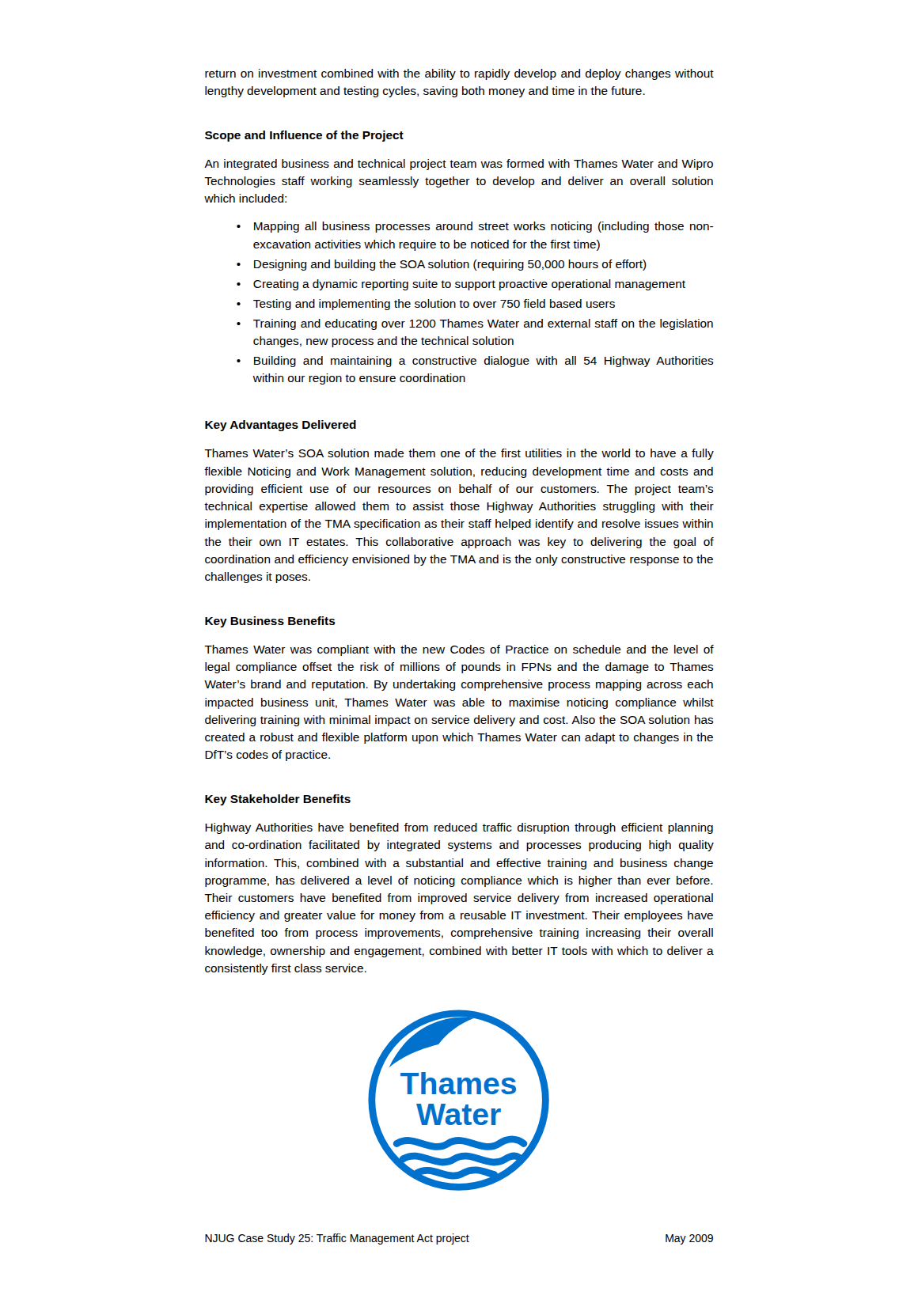return on investment combined with the ability to rapidly develop and deploy changes without lengthy development and testing cycles, saving both money and time in the future.
Scope and Influence of the Project
An integrated business and technical project team was formed with Thames Water and Wipro Technologies staff working seamlessly together to develop and deliver an overall solution which included:
Mapping all business processes around street works noticing (including those non-excavation activities which require to be noticed for the first time)
Designing and building the SOA solution (requiring 50,000 hours of effort)
Creating a dynamic reporting suite to support proactive operational management
Testing and implementing the solution to over 750 field based users
Training and educating over 1200 Thames Water and external staff on the legislation changes, new process and the technical solution
Building and maintaining a constructive dialogue with all 54 Highway Authorities within our region to ensure coordination
Key Advantages Delivered
Thames Water’s SOA solution made them one of the first utilities in the world to have a fully flexible Noticing and Work Management solution, reducing development time and costs and providing efficient use of our resources on behalf of our customers. The project team’s technical expertise allowed them to assist those Highway Authorities struggling with their implementation of the TMA specification as their staff helped identify and resolve issues within the their own IT estates. This collaborative approach was key to delivering the goal of coordination and efficiency envisioned by the TMA and is the only constructive response to the challenges it poses.
Key Business Benefits
Thames Water was compliant with the new Codes of Practice on schedule and the level of legal compliance offset the risk of millions of pounds in FPNs and the damage to Thames Water’s brand and reputation. By undertaking comprehensive process mapping across each impacted business unit, Thames Water was able to maximise noticing compliance whilst delivering training with minimal impact on service delivery and cost. Also the SOA solution has created a robust and flexible platform upon which Thames Water can adapt to changes in the DfT’s codes of practice.
Key Stakeholder Benefits
Highway Authorities have benefited from reduced traffic disruption through efficient planning and co-ordination facilitated by integrated systems and processes producing high quality information. This, combined with a substantial and effective training and business change programme, has delivered a level of noticing compliance which is higher than ever before. Their customers have benefited from improved service delivery from increased operational efficiency and greater value for money from a reusable IT investment. Their employees have benefited too from process improvements, comprehensive training increasing their overall knowledge, ownership and engagement, combined with better IT tools with which to deliver a consistently first class service.
Thames Water
NJUG Case Study 25: Traffic Management Act project May 2009